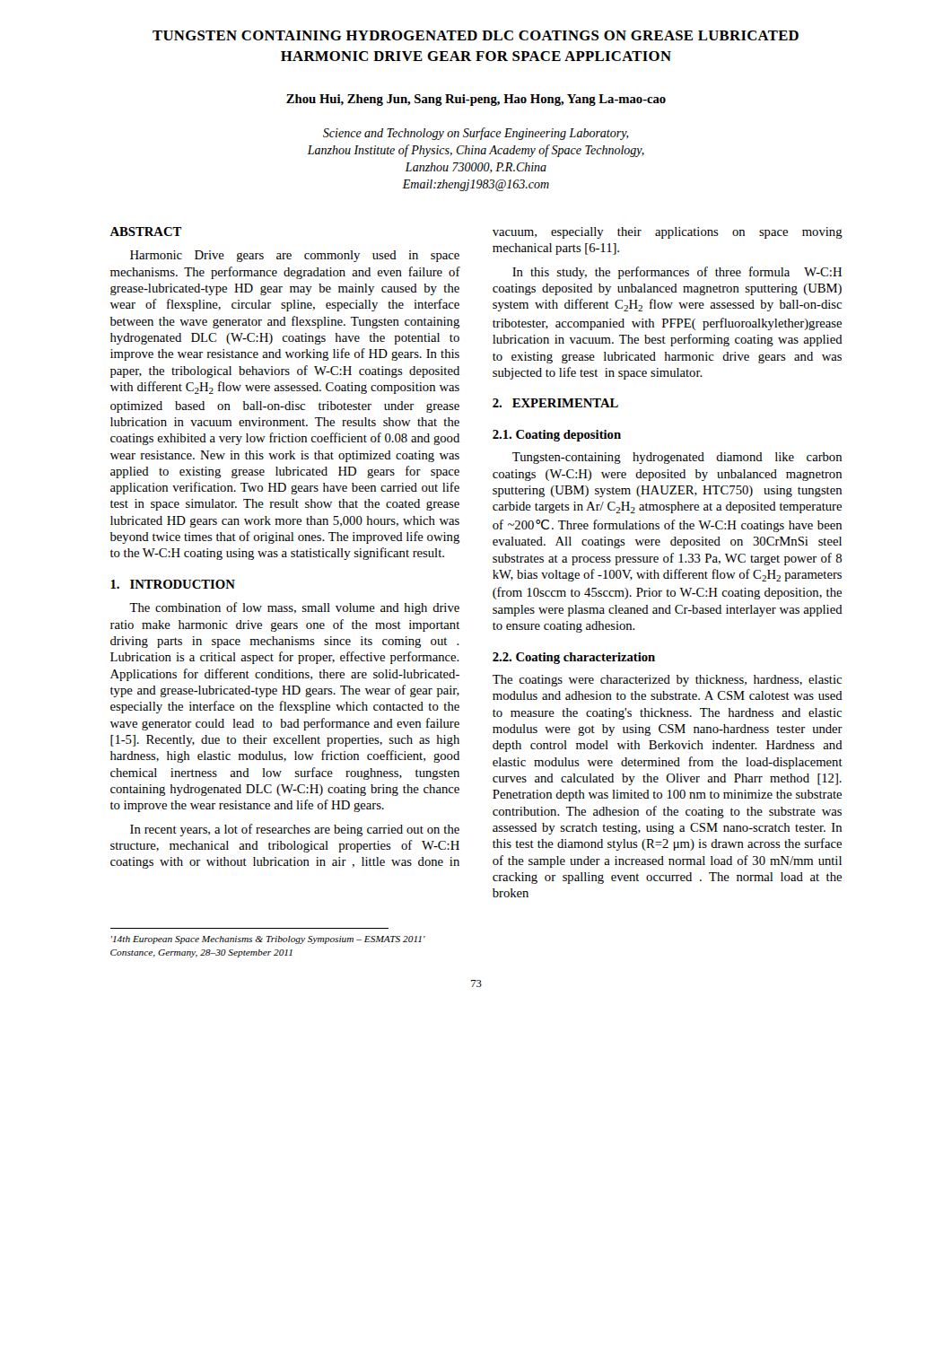Tungsten Containing Hydrogenated DLC Coatings on Grease Lubricated Harmonic Drive Gear for Space Application
Zhou Hui, Zheng Jun, Sang Rui-peng, Hao Hong, Yang La-mao-cao
Science and Technology on Surface Engineering Laboratory,
Lanzhou Institute of Physics, China Academy of Space Technology,
Lanzhou 730000, P.R.China
Email:zhengj1983@163.com
Abstract
Harmonic Drive gears are commonly used in space mechanisms. The performance degradation and even failure of grease-lubricated-type HD gear may be mainly caused by the wear of flexspline, circular spline, especially the interface between the wave generator and flexspline. Tungsten containing hydrogenated DLC (W-C:H) coatings have the potential to improve the wear resistance and working life of HD gears. In this paper, the tribological behaviors of W-C:H coatings deposited with different C2H2 flow were assessed. Coating composition was optimized based on ball-on-disc tribotester under grease lubrication in vacuum environment. The results show that the coatings exhibited a very low friction coefficient of 0.08 and good wear resistance. New in this work is that optimized coating was applied to existing grease lubricated HD gears for space application verification. Two HD gears have been carried out life test in space simulator. The result show that the coated grease lubricated HD gears can work more than 5,000 hours, which was beyond twice times that of original ones. The improved life owing to the W-C:H coating using was a statistically significant result.
1. Introduction
The combination of low mass, small volume and high drive ratio make harmonic drive gears one of the most important driving parts in space mechanisms since its coming out . Lubrication is a critical aspect for proper, effective performance. Applications for different conditions, there are solid-lubricated-type and grease-lubricated-type HD gears. The wear of gear pair, especially the interface on the flexspline which contacted to the wave generator could lead to bad performance and even failure [1-5]. Recently, due to their excellent properties, such as high hardness, high elastic modulus, low friction coefficient, good chemical inertness and low surface roughness, tungsten containing hydrogenated DLC (W-C:H) coating bring the chance to improve the wear resistance and life of HD gears.
In recent years, a lot of researches are being carried out on the structure, mechanical and tribological properties of W-C:H coatings with or without lubrication in air , little was done in vacuum, especially their applications on space moving mechanical parts [6-11].
In this study, the performances of three formula W-C:H coatings deposited by unbalanced magnetron sputtering (UBM) system with different C2H2 flow were assessed by ball-on-disc tribotester, accompanied with PFPE( perfluoroalkylether)grease lubrication in vacuum. The best performing coating was applied to existing grease lubricated harmonic drive gears and was subjected to life test in space simulator.
2. Experimental
2.1. Coating deposition
Tungsten-containing hydrogenated diamond like carbon coatings (W-C:H) were deposited by unbalanced magnetron sputtering (UBM) system (HAUZER, HTC750) using tungsten carbide targets in Ar/ C2H2 atmosphere at a deposited temperature of ~200℃. Three formulations of the W-C:H coatings have been evaluated. All coatings were deposited on 30CrMnSi steel substrates at a process pressure of 1.33 Pa, WC target power of 8 kW, bias voltage of -100V, with different flow of C2H2 parameters (from 10sccm to 45sccm). Prior to W-C:H coating deposition, the samples were plasma cleaned and Cr-based interlayer was applied to ensure coating adhesion.
2.2. Coating characterization
The coatings were characterized by thickness, hardness, elastic modulus and adhesion to the substrate. A CSM calotest was used to measure the coating's thickness. The hardness and elastic modulus were got by using CSM nano-hardness tester under depth control model with Berkovich indenter. Hardness and elastic modulus were determined from the load-displacement curves and calculated by the Oliver and Pharr method [12]. Penetration depth was limited to 100 nm to minimize the substrate contribution. The adhesion of the coating to the substrate was assessed by scratch testing, using a CSM nano-scratch tester. In this test the diamond stylus (R=2 μm) is drawn across the surface of the sample under a increased normal load of 30 mN/mm until cracking or spalling event occurred . The normal load at the broken
'14th European Space Mechanisms & Tribology Symposium – ESMATS 2011'
Constance, Germany, 28–30 September 2011
73